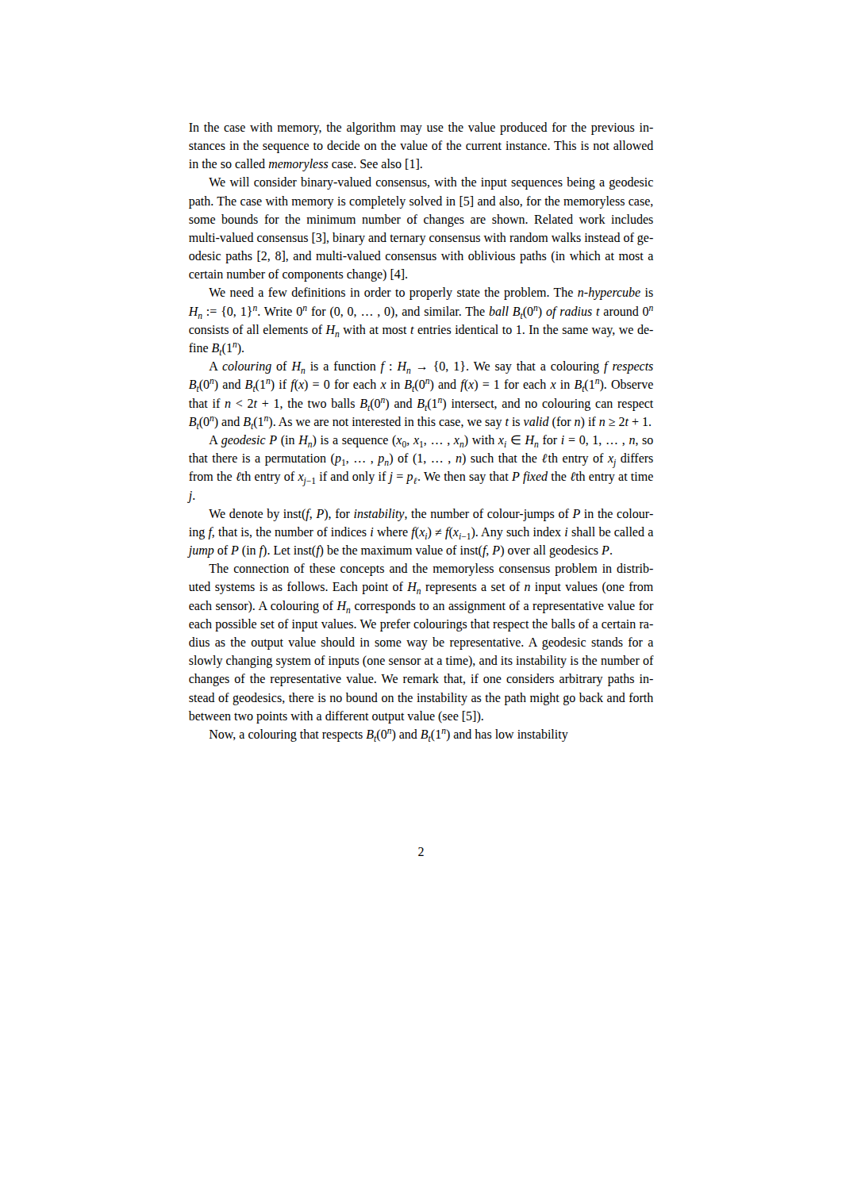In the case with memory, the algorithm may use the value produced for the previous instances in the sequence to decide on the value of the current instance. This is not allowed in the so called memoryless case. See also [1].
We will consider binary-valued consensus, with the input sequences being a geodesic path. The case with memory is completely solved in [5] and also, for the memoryless case, some bounds for the minimum number of changes are shown. Related work includes multi-valued consensus [3], binary and ternary consensus with random walks instead of geodesic paths [2, 8], and multi-valued consensus with oblivious paths (in which at most a certain number of components change) [4].
We need a few definitions in order to properly state the problem. The n-hypercube is Hn := {0, 1}n. Write 0n for (0, 0, … , 0), and similar. The ball Bt(0n) of radius t around 0n consists of all elements of Hn with at most t entries identical to 1. In the same way, we define Bt(1n).
A colouring of Hn is a function f : Hn → {0, 1}. We say that a colouring f respects Bt(0n) and Bt(1n) if f(x) = 0 for each x in Bt(0n) and f(x) = 1 for each x in Bt(1n). Observe that if n < 2t + 1, the two balls Bt(0n) and Bt(1n) intersect, and no colouring can respect Bt(0n) and Bt(1n). As we are not interested in this case, we say t is valid (for n) if n ≥ 2t + 1.
A geodesic P (in Hn) is a sequence (x0, x1, … , xn) with xi ∈ Hn for i = 0, 1, … , n, so that there is a permutation (p1, … , pn) of (1, … , n) such that the ℓth entry of xj differs from the ℓth entry of xj−1 if and only if j = pℓ. We then say that P fixed the ℓth entry at time j.
We denote by inst(f, P), for instability, the number of colour-jumps of P in the colouring f, that is, the number of indices i where f(xi) ≠ f(xi−1). Any such index i shall be called a jump of P (in f). Let inst(f) be the maximum value of inst(f, P) over all geodesics P.
The connection of these concepts and the memoryless consensus problem in distributed systems is as follows. Each point of Hn represents a set of n input values (one from each sensor). A colouring of Hn corresponds to an assignment of a representative value for each possible set of input values. We prefer colourings that respect the balls of a certain radius as the output value should in some way be representative. A geodesic stands for a slowly changing system of inputs (one sensor at a time), and its instability is the number of changes of the representative value. We remark that, if one considers arbitrary paths instead of geodesics, there is no bound on the instability as the path might go back and forth between two points with a different output value (see [5]).
Now, a colouring that respects Bt(0n) and Bt(1n) and has low instability
2